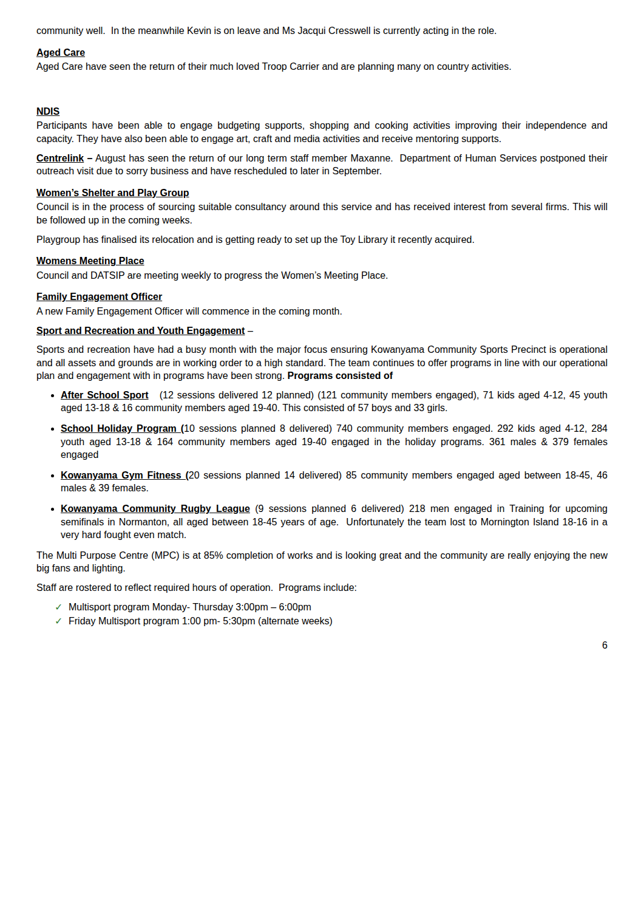community well. In the meanwhile Kevin is on leave and Ms Jacqui Cresswell is currently acting in the role.
Aged Care
Aged Care have seen the return of their much loved Troop Carrier and are planning many on country activities.
NDIS
Participants have been able to engage budgeting supports, shopping and cooking activities improving their independence and capacity. They have also been able to engage art, craft and media activities and receive mentoring supports.
Centrelink – August has seen the return of our long term staff member Maxanne. Department of Human Services postponed their outreach visit due to sorry business and have rescheduled to later in September.
Women’s Shelter and Play Group
Council is in the process of sourcing suitable consultancy around this service and has received interest from several firms. This will be followed up in the coming weeks.
Playgroup has finalised its relocation and is getting ready to set up the Toy Library it recently acquired.
Womens Meeting Place
Council and DATSIP are meeting weekly to progress the Women’s Meeting Place.
Family Engagement Officer
A new Family Engagement Officer will commence in the coming month.
Sport and Recreation and Youth Engagement –
Sports and recreation have had a busy month with the major focus ensuring Kowanyama Community Sports Precinct is operational and all assets and grounds are in working order to a high standard. The team continues to offer programs in line with our operational plan and engagement with in programs have been strong. Programs consisted of
After School Sport (12 sessions delivered 12 planned) (121 community members engaged), 71 kids aged 4-12, 45 youth aged 13-18 & 16 community members aged 19-40. This consisted of 57 boys and 33 girls.
School Holiday Program (10 sessions planned 8 delivered) 740 community members engaged. 292 kids aged 4-12, 284 youth aged 13-18 & 164 community members aged 19-40 engaged in the holiday programs. 361 males & 379 females engaged
Kowanyama Gym Fitness (20 sessions planned 14 delivered) 85 community members engaged aged between 18-45, 46 males & 39 females.
Kowanyama Community Rugby League (9 sessions planned 6 delivered) 218 men engaged in Training for upcoming semifinals in Normanton, all aged between 18-45 years of age. Unfortunately the team lost to Mornington Island 18-16 in a very hard fought even match.
The Multi Purpose Centre (MPC) is at 85% completion of works and is looking great and the community are really enjoying the new big fans and lighting.
Staff are rostered to reflect required hours of operation. Programs include:
Multisport program Monday- Thursday 3:00pm – 6:00pm
Friday Multisport program 1:00 pm- 5:30pm (alternate weeks)
6